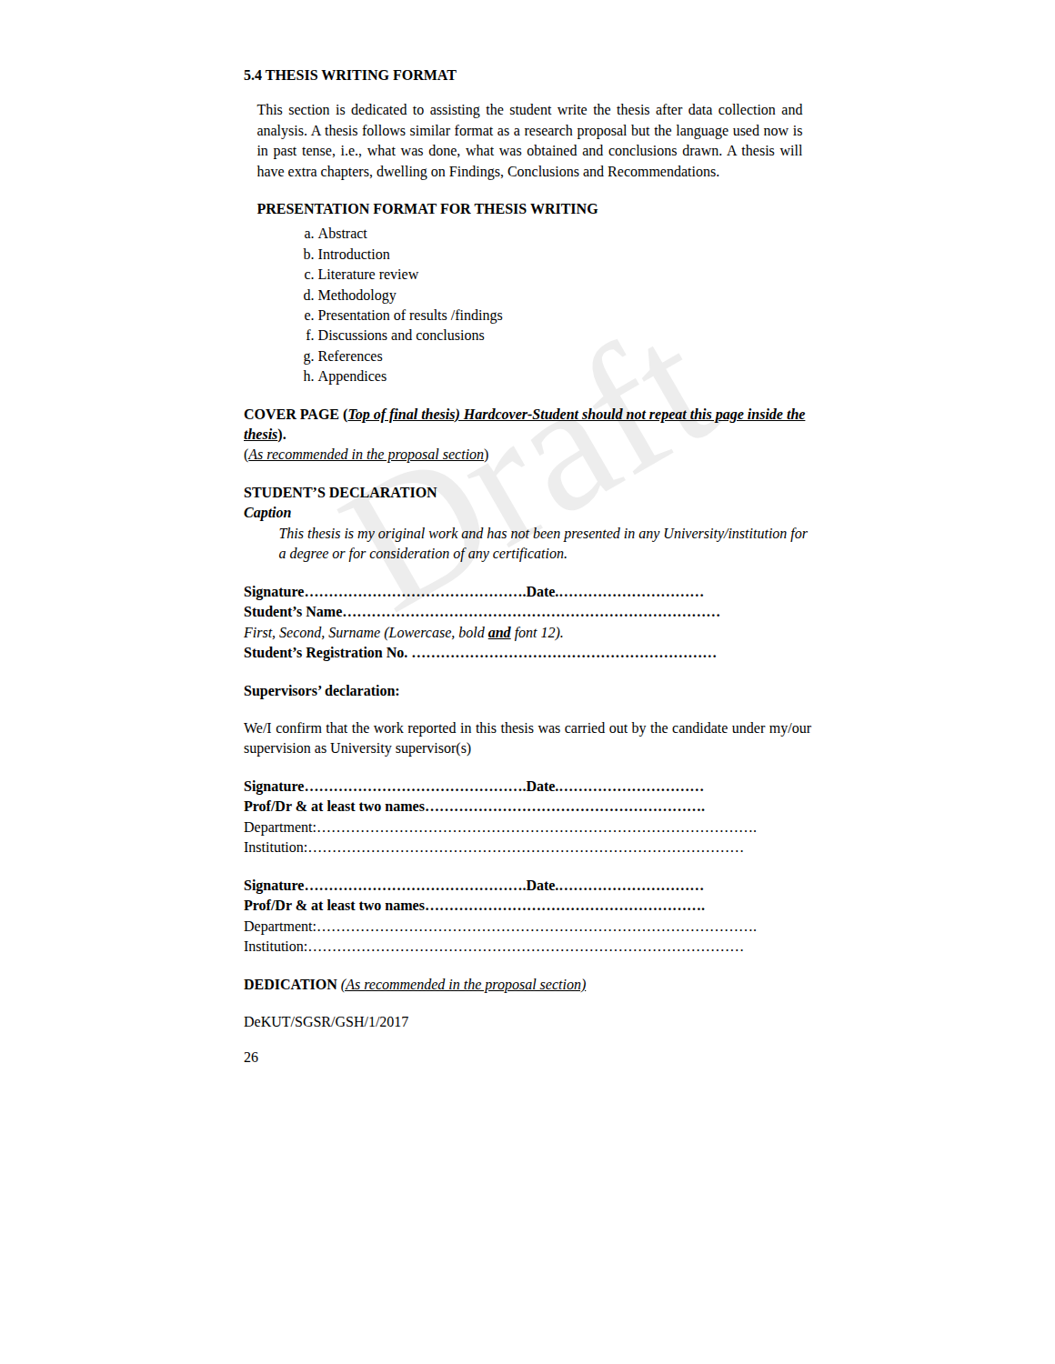Draft
5.4 THESIS WRITING FORMAT
This section is dedicated to assisting the student write the thesis after data collection and analysis. A thesis follows similar format as a research proposal but the language used now is in past tense, i.e., what was done, what was obtained and conclusions drawn. A thesis will have extra chapters, dwelling on Findings, Conclusions and Recommendations.
PRESENTATION FORMAT FOR THESIS WRITING
Abstract
Introduction
Literature review
Methodology
Presentation of results /findings
Discussions and conclusions
References
Appendices
COVER PAGE (Top of final thesis) Hardcover-Student should not repeat this page inside the thesis).
(As recommended in the proposal section)
STUDENT’S DECLARATION
Caption
This thesis is my original work and has not been presented in any University/institution for a degree or for consideration of any certification.
Signature……………………………………….Date.…………………………
Student’s Name……………………………………………………………………
First, Second, Surname (Lowercase, bold and font 12).
Student’s Registration No. ………………………………………………………
Supervisors’ declaration:
We/I confirm that the work reported in this thesis was carried out by the candidate under my/our supervision as University supervisor(s)
Signature……………………………………….Date.…………………………
Prof/Dr & at least two names………………………………………………….
Department:……………………………………………………………………………….
Institution:………………………………………………………………………………
Signature……………………………………….Date.…………………………
Prof/Dr & at least two names………………………………………………….
Department:……………………………………………………………………………….
Institution:………………………………………………………………………………
DEDICATION (As recommended in the proposal section)
DeKUT/SGSR/GSH/1/2017
26